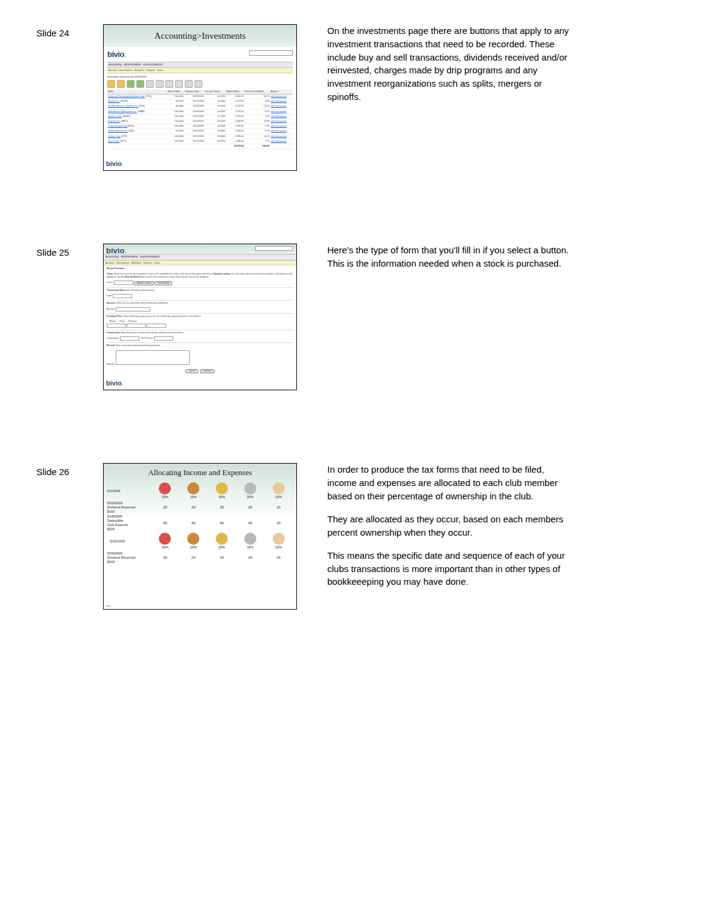Slide 24
Accounting>Investments
bivio.
accounting administrative communications
Account Investments Members Reports Taxes
Investment Summary for 05/31/2009
| Name | Shares Held | Valuation Date | Price per Share | Market Value | Percent of Portfolio | Actions |
| --- | --- | --- | --- | --- | --- | --- |
| Integrated Technology Solutions Corp. (ITSC) | 100.0000 | 05/29/2009 | 44.0100 | 4,401.00 | 16.7% | edit transactions |
| Expedia Inc. (EXPE) | 48.0000 | 05/27/2009 | 26.5400 | 1,273.92 | 4.8% | edit transactions |
| FactSet Research Systems Inc. (FDS) | 60.0000 | 05/22/2009 | 54.0000 | 3,124.50 | 12.2% | edit transactions |
| Gold Master & Associates Inc. (GMAI) | 240.0000 | 05/20/2009 | 10.3000 | 2,742.00 | 9.2% | edit transactions |
| Newport Corp. (NEWP) | 100.0000 | 05/22/2009 | 21.7000 | 2,170.00 | 7.9% | edit transactions |
| Paychex Inc. (PAYX) | 120.0000 | 05/14/2009 | 26.5400 | 3,184.80 | 11.4% | edit transactions |
| Perkins Engineering (PEG) | 100.0000 | 05/22/2009 | 14.9000 | 1,490.00 | 5.2% | edit transactions |
| Quality Systems Inc. (QSII) | 50.0000 | 05/22/2009 | 50.9800 | 2,549.00 | 9.5% | edit transactions |
| Stryker Corp. (SYK) | 100.0000 | 05/15/2009 | 38.5400 | 4,385.40 | 14.1% | edit transactions |
| Sysco Corp. (SYY) | 110.0000 | 05/22/2009 | 22.8700 | 1,589.00 | 5.1% | edit transactions |
| | | | | 26,532.04 | 100.0% | |
bivio.
On the investments page there are buttons that apply to any investment transactions that need to be recorded. These include buy and sell transactions, dividends received and/or reinvested, charges made by drip programs and any investment reorganizations such as splits, mergers or spinoffs.
Slide 25
bivio.
accounting administrative communications
Account Investments Members Reports Taxes
Record Purchase
Ticker: Enter the ticker for the investment. If you can't remember the ticker, enter part of the name and click on Symbol Lookup. If a new ticker does not exist for the symbol, it will match an old database. Use the New Untitled button to enter the investment in your club's private area of our database.
Ticker: Symbol Lookup New Untitled
Transaction Date. Enter the date of the purchase.
Date:
Account. Select the account from which money was withdrawn.
Account:
Purchase Price. Enter information about price. Do not include the commission here in the Shares.
Shares Price Principal
Commission. Enter the broker's commission charge and fees for this purchase.
Commission: Net Percent:
Remark. Enter any notes associated with the purchase.
Remark:
Cancel Continue
bivio.
Here's the type of form that you'll fill in if you select a button. This is the information needed when a stock is purchased.
Slide 26
Allocating Income and Expenses
5/1/2009
25%
20%
25%
20%
10%
5/15/2009-
Dividend Received-
$100
25
20
25
20
10
5/18/2009
Deductible
Club Expense
$200
50
40
50
40
20
5/20/2009
30%
20%
20%
15%
15%
5/26/2009-
Dividend Received-
$100
30
20
20
15
15
bivio
In order to produce the tax forms that need to be filed, income and expenses are allocated to each club member based on their percentage of ownership in the club.
They are allocated as they occur, based on each members percent ownership when they occur.
This means the specific date and sequence of each of your clubs transactions is more important than in other types of bookkeeeping you may have done.